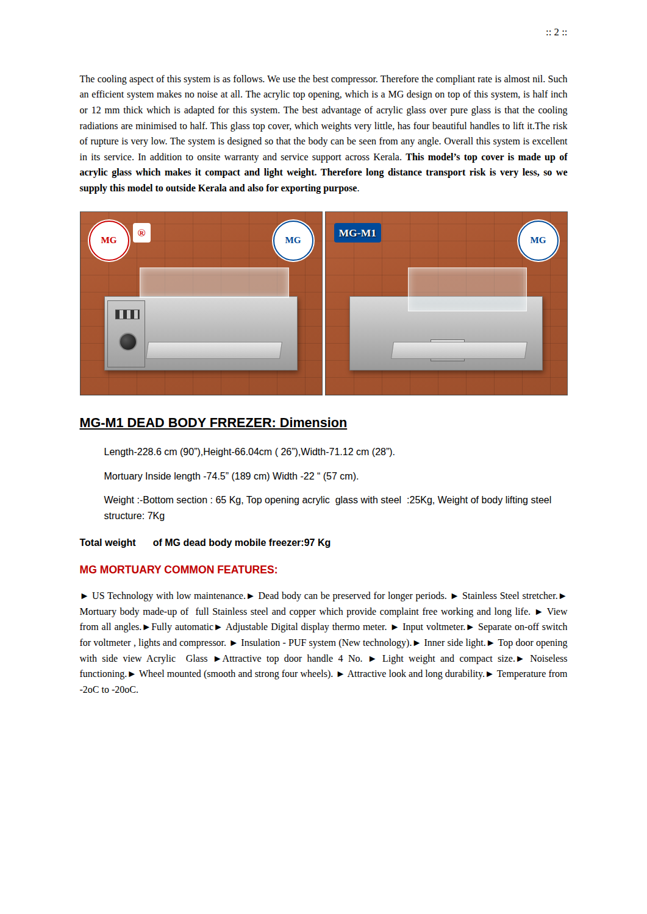:: 2 ::
The cooling aspect of this system is as follows. We use the best compressor. Therefore the compliant rate is almost nil. Such an efficient system makes no noise at all. The acrylic top opening, which is a MG design on top of this system, is half inch or 12 mm thick which is adapted for this system. The best advantage of acrylic glass over pure glass is that the cooling radiations are minimised to half. This glass top cover, which weights very little, has four beautiful handles to lift it.The risk of rupture is very low. The system is designed so that the body can be seen from any angle. Overall this system is excellent in its service. In addition to onsite warranty and service support across Kerala. This model’s top cover is made up of acrylic glass which makes it compact and light weight. Therefore long distance transport risk is very less, so we supply this model to outside Kerala and also for exporting purpose.
MG
®
MG
MG-M1
MG
MG-M1 DEAD BODY FRREZER: Dimension
Length-228.6 cm (90”),Height-66.04cm ( 26”),Width-71.12 cm (28”).
Mortuary Inside length -74.5” (189 cm) Width -22 “ (57 cm).
Weight :-Bottom section : 65 Kg, Top opening acrylic glass with steel :25Kg, Weight of body lifting steel structure: 7Kg
Total weight of MG dead body mobile freezer:97 Kg
MG MORTUARY COMMON FEATURES:
► US Technology with low maintenance.► Dead body can be preserved for longer periods. ► Stainless Steel stretcher.► Mortuary body made-up of full Stainless steel and copper which provide complaint free working and long life. ► View from all angles.►Fully automatic► Adjustable Digital display thermo meter. ► Input voltmeter.► Separate on-off switch for voltmeter , lights and compressor. ► Insulation - PUF system (New technology).► Inner side light.► Top door opening with side view Acrylic Glass ►Attractive top door handle 4 No. ► Light weight and compact size.► Noiseless functioning.► Wheel mounted (smooth and strong four wheels). ► Attractive look and long durability.► Temperature from -2oC to -20oC.